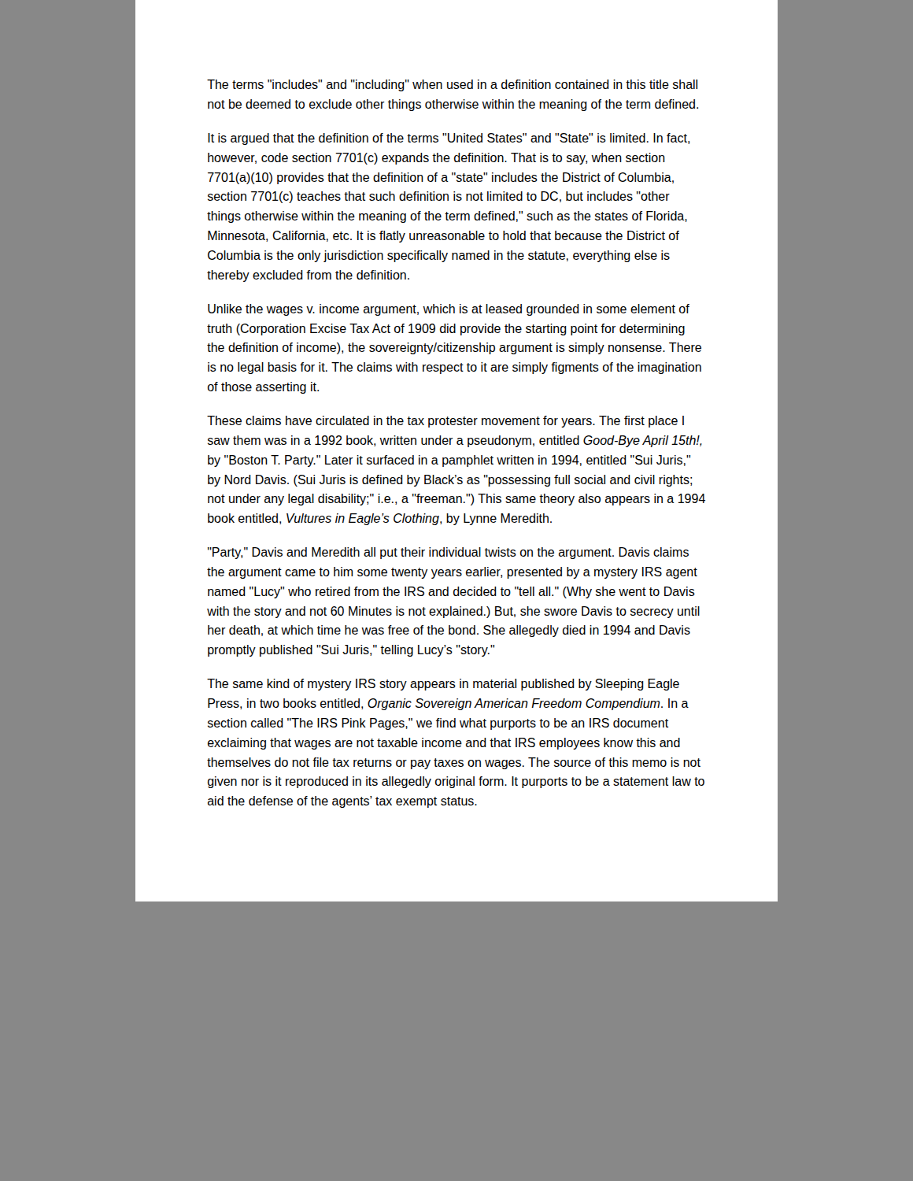The terms "includes" and "including" when used in a definition contained in this title shall not be deemed to exclude other things otherwise within the meaning of the term defined.
It is argued that the definition of the terms "United States" and "State" is limited. In fact, however, code section 7701(c) expands the definition. That is to say, when section 7701(a)(10) provides that the definition of a "state" includes the District of Columbia, section 7701(c) teaches that such definition is not limited to DC, but includes "other things otherwise within the meaning of the term defined," such as the states of Florida, Minnesota, California, etc. It is flatly unreasonable to hold that because the District of Columbia is the only jurisdiction specifically named in the statute, everything else is thereby excluded from the definition.
Unlike the wages v. income argument, which is at leased grounded in some element of truth (Corporation Excise Tax Act of 1909 did provide the starting point for determining the definition of income), the sovereignty/citizenship argument is simply nonsense. There is no legal basis for it. The claims with respect to it are simply figments of the imagination of those asserting it.
These claims have circulated in the tax protester movement for years. The first place I saw them was in a 1992 book, written under a pseudonym, entitled Good-Bye April 15th!, by "Boston T. Party." Later it surfaced in a pamphlet written in 1994, entitled "Sui Juris," by Nord Davis. (Sui Juris is defined by Black’s as "possessing full social and civil rights; not under any legal disability;" i.e., a "freeman.") This same theory also appears in a 1994 book entitled, Vultures in Eagle’s Clothing, by Lynne Meredith.
"Party," Davis and Meredith all put their individual twists on the argument. Davis claims the argument came to him some twenty years earlier, presented by a mystery IRS agent named "Lucy" who retired from the IRS and decided to "tell all." (Why she went to Davis with the story and not 60 Minutes is not explained.) But, she swore Davis to secrecy until her death, at which time he was free of the bond. She allegedly died in 1994 and Davis promptly published "Sui Juris," telling Lucy’s "story."
The same kind of mystery IRS story appears in material published by Sleeping Eagle Press, in two books entitled, Organic Sovereign American Freedom Compendium. In a section called "The IRS Pink Pages," we find what purports to be an IRS document exclaiming that wages are not taxable income and that IRS employees know this and themselves do not file tax returns or pay taxes on wages. The source of this memo is not given nor is it reproduced in its allegedly original form. It purports to be a statement law to aid the defense of the agents’ tax exempt status.